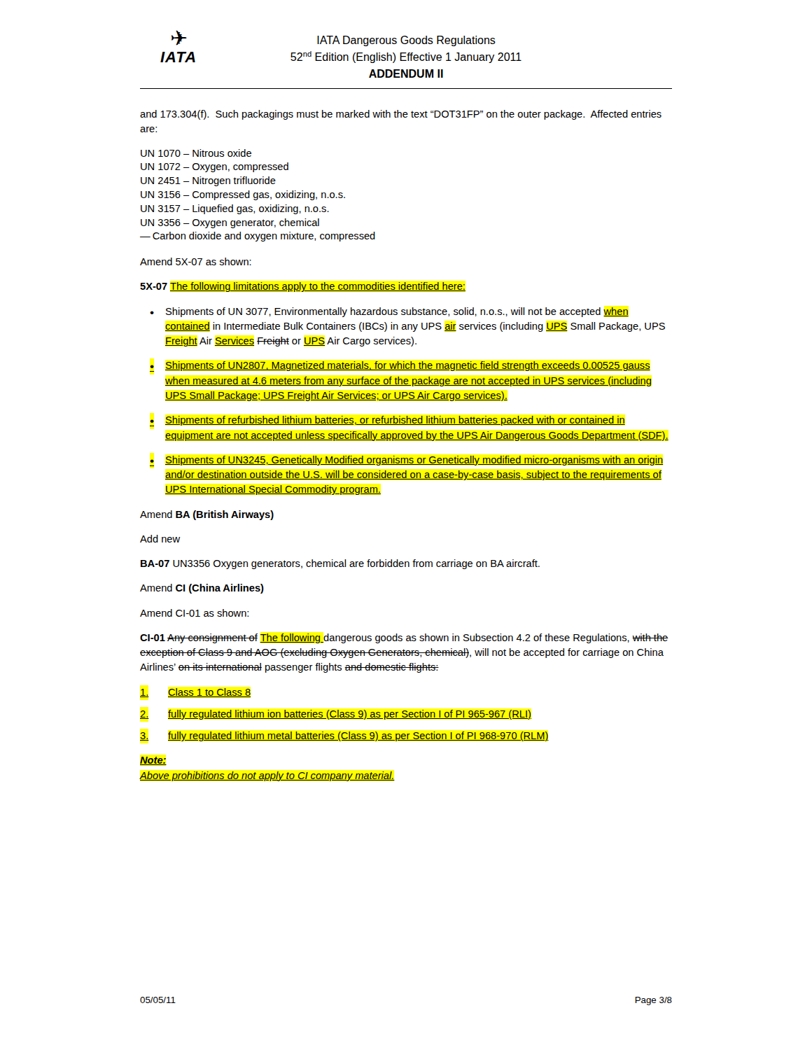✈
IATA
IATA Dangerous Goods Regulations
52nd Edition (English) Effective 1 January 2011
ADDENDUM II
and 173.304(f). Such packagings must be marked with the text “DOT31FP” on the outer package. Affected entries are:
UN 1070 – Nitrous oxide
UN 1072 – Oxygen, compressed
UN 2451 – Nitrogen trifluoride
UN 3156 – Compressed gas, oxidizing, n.o.s.
UN 3157 – Liquefied gas, oxidizing, n.o.s.
UN 3356 – Oxygen generator, chemical
— Carbon dioxide and oxygen mixture, compressed
Amend 5X-07 as shown:
5X-07 The following limitations apply to the commodities identified here:
Shipments of UN 3077, Environmentally hazardous substance, solid, n.o.s., will not be accepted when contained in Intermediate Bulk Containers (IBCs) in any UPS air services (including UPS Small Package, UPS Freight Air Services Freight or UPS Air Cargo services).
Shipments of UN2807, Magnetized materials, for which the magnetic field strength exceeds 0.00525 gauss when measured at 4.6 meters from any surface of the package are not accepted in UPS services (including UPS Small Package; UPS Freight Air Services; or UPS Air Cargo services).
Shipments of refurbished lithium batteries, or refurbished lithium batteries packed with or contained in equipment are not accepted unless specifically approved by the UPS Air Dangerous Goods Department (SDF).
Shipments of UN3245, Genetically Modified organisms or Genetically modified micro-organisms with an origin and/or destination outside the U.S. will be considered on a case-by-case basis, subject to the requirements of UPS International Special Commodity program.
Amend BA (British Airways)
Add new
BA-07 UN3356 Oxygen generators, chemical are forbidden from carriage on BA aircraft.
Amend CI (China Airlines)
Amend CI-01 as shown:
CI-01 Any consignment of The following dangerous goods as shown in Subsection 4.2 of these Regulations, with the exception of Class 9 and AOG (excluding Oxygen Generators, chemical), will not be accepted for carriage on China Airlines’ on its international passenger flights and domestic flights:
Class 1 to Class 8
fully regulated lithium ion batteries (Class 9) as per Section I of PI 965-967 (RLI)
fully regulated lithium metal batteries (Class 9) as per Section I of PI 968-970 (RLM)
Note:
Above prohibitions do not apply to CI company material.
05/05/11
Page 3/8